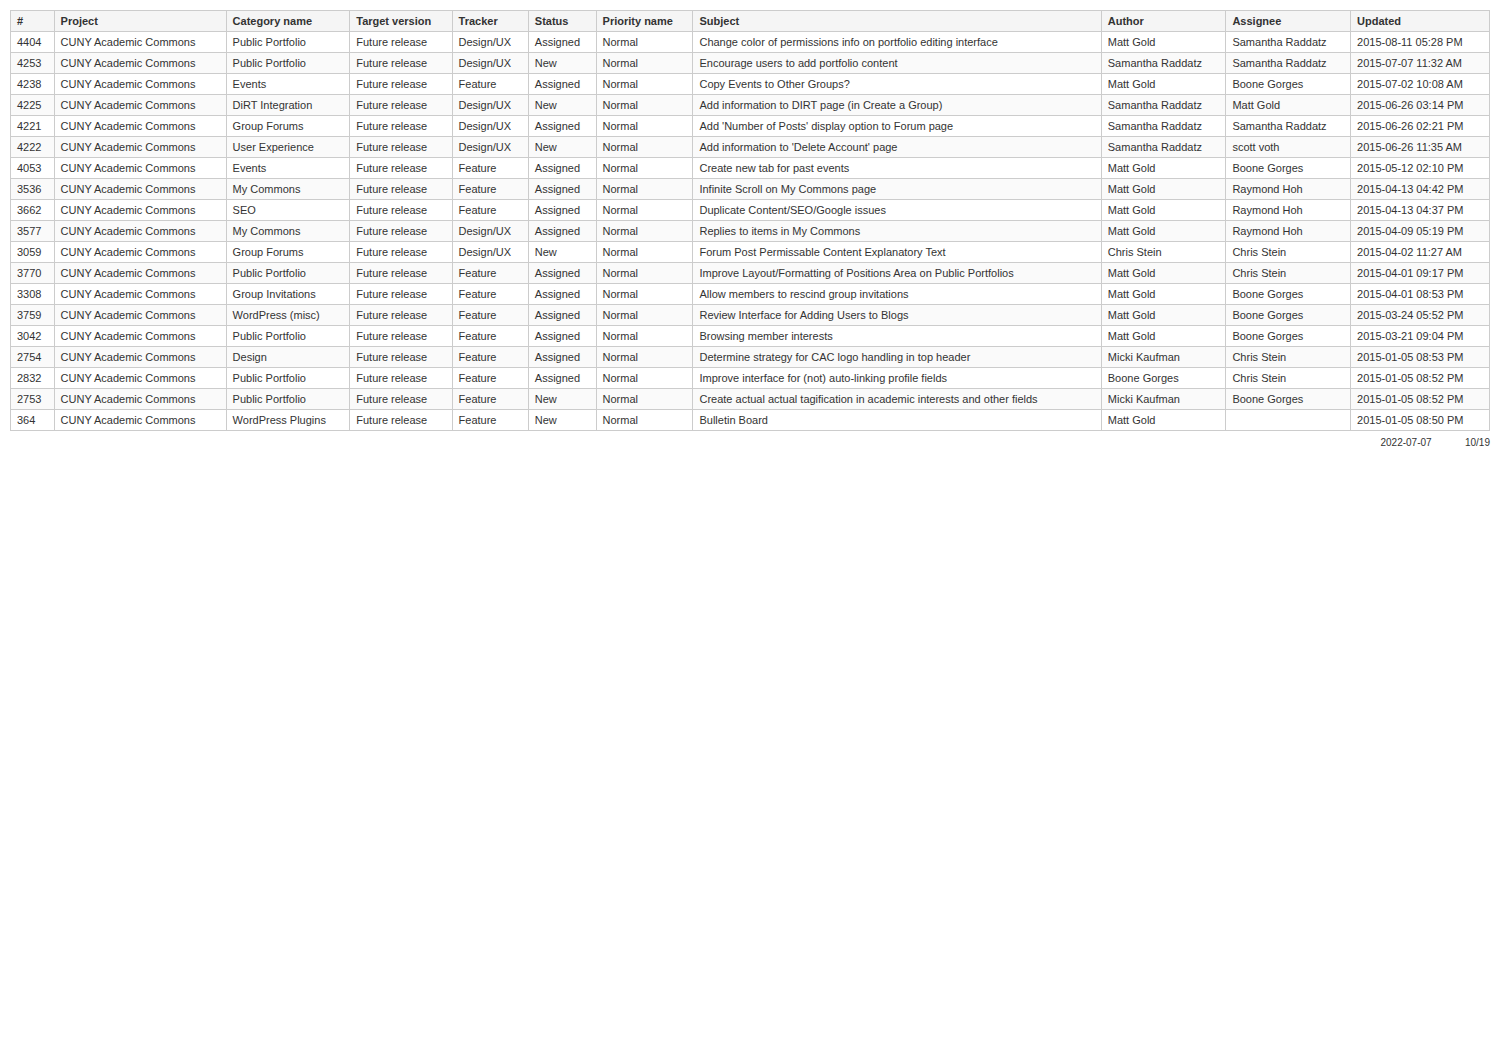| # | Project | Category name | Target version | Tracker | Status | Priority name | Subject | Author | Assignee | Updated |
| --- | --- | --- | --- | --- | --- | --- | --- | --- | --- | --- |
| 4404 | CUNY Academic Commons | Public Portfolio | Future release | Design/UX | Assigned | Normal | Change color of permissions info on portfolio editing interface | Matt Gold | Samantha Raddatz | 2015-08-11 05:28 PM |
| 4253 | CUNY Academic Commons | Public Portfolio | Future release | Design/UX | New | Normal | Encourage users to add portfolio content | Samantha Raddatz | Samantha Raddatz | 2015-07-07 11:32 AM |
| 4238 | CUNY Academic Commons | Events | Future release | Feature | Assigned | Normal | Copy Events to Other Groups? | Matt Gold | Boone Gorges | 2015-07-02 10:08 AM |
| 4225 | CUNY Academic Commons | DiRT Integration | Future release | Design/UX | New | Normal | Add information to DIRT page (in Create a Group) | Samantha Raddatz | Matt Gold | 2015-06-26 03:14 PM |
| 4221 | CUNY Academic Commons | Group Forums | Future release | Design/UX | Assigned | Normal | Add 'Number of Posts' display option to Forum page | Samantha Raddatz | Samantha Raddatz | 2015-06-26 02:21 PM |
| 4222 | CUNY Academic Commons | User Experience | Future release | Design/UX | New | Normal | Add information to 'Delete Account' page | Samantha Raddatz | scott voth | 2015-06-26 11:35 AM |
| 4053 | CUNY Academic Commons | Events | Future release | Feature | Assigned | Normal | Create new tab for past events | Matt Gold | Boone Gorges | 2015-05-12 02:10 PM |
| 3536 | CUNY Academic Commons | My Commons | Future release | Feature | Assigned | Normal | Infinite Scroll on My Commons page | Matt Gold | Raymond Hoh | 2015-04-13 04:42 PM |
| 3662 | CUNY Academic Commons | SEO | Future release | Feature | Assigned | Normal | Duplicate Content/SEO/Google issues | Matt Gold | Raymond Hoh | 2015-04-13 04:37 PM |
| 3577 | CUNY Academic Commons | My Commons | Future release | Design/UX | Assigned | Normal | Replies to items in My Commons | Matt Gold | Raymond Hoh | 2015-04-09 05:19 PM |
| 3059 | CUNY Academic Commons | Group Forums | Future release | Design/UX | New | Normal | Forum Post Permissable Content Explanatory Text | Chris Stein | Chris Stein | 2015-04-02 11:27 AM |
| 3770 | CUNY Academic Commons | Public Portfolio | Future release | Feature | Assigned | Normal | Improve Layout/Formatting of Positions Area on Public Portfolios | Matt Gold | Chris Stein | 2015-04-01 09:17 PM |
| 3308 | CUNY Academic Commons | Group Invitations | Future release | Feature | Assigned | Normal | Allow members to rescind group invitations | Matt Gold | Boone Gorges | 2015-04-01 08:53 PM |
| 3759 | CUNY Academic Commons | WordPress (misc) | Future release | Feature | Assigned | Normal | Review Interface for Adding Users to Blogs | Matt Gold | Boone Gorges | 2015-03-24 05:52 PM |
| 3042 | CUNY Academic Commons | Public Portfolio | Future release | Feature | Assigned | Normal | Browsing member interests | Matt Gold | Boone Gorges | 2015-03-21 09:04 PM |
| 2754 | CUNY Academic Commons | Design | Future release | Feature | Assigned | Normal | Determine strategy for CAC logo handling in top header | Micki Kaufman | Chris Stein | 2015-01-05 08:53 PM |
| 2832 | CUNY Academic Commons | Public Portfolio | Future release | Feature | Assigned | Normal | Improve interface for (not) auto-linking profile fields | Boone Gorges | Chris Stein | 2015-01-05 08:52 PM |
| 2753 | CUNY Academic Commons | Public Portfolio | Future release | Feature | New | Normal | Create actual actual tagification in academic interests and other fields | Micki Kaufman | Boone Gorges | 2015-01-05 08:52 PM |
| 364 | CUNY Academic Commons | WordPress Plugins | Future release | Feature | New | Normal | Bulletin Board | Matt Gold | | 2015-01-05 08:50 PM |
2022-07-07 10/19